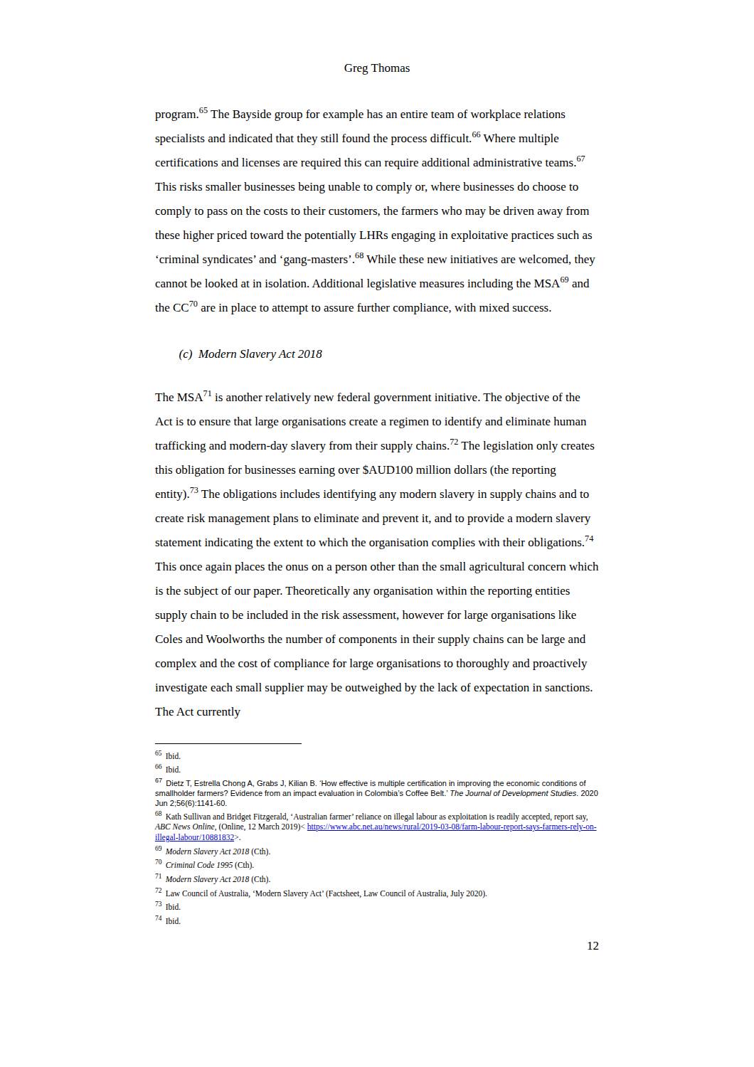Greg Thomas
program.65 The Bayside group for example has an entire team of workplace relations specialists and indicated that they still found the process difficult.66 Where multiple certifications and licenses are required this can require additional administrative teams.67 This risks smaller businesses being unable to comply or, where businesses do choose to comply to pass on the costs to their customers, the farmers who may be driven away from these higher priced toward the potentially LHRs engaging in exploitative practices such as ‘criminal syndicates’ and ‘gang-masters’.68 While these new initiatives are welcomed, they cannot be looked at in isolation. Additional legislative measures including the MSA69 and the CC70 are in place to attempt to assure further compliance, with mixed success.
(c) Modern Slavery Act 2018
The MSA71 is another relatively new federal government initiative. The objective of the Act is to ensure that large organisations create a regimen to identify and eliminate human trafficking and modern-day slavery from their supply chains.72 The legislation only creates this obligation for businesses earning over $AUD100 million dollars (the reporting entity).73 The obligations includes identifying any modern slavery in supply chains and to create risk management plans to eliminate and prevent it, and to provide a modern slavery statement indicating the extent to which the organisation complies with their obligations.74 This once again places the onus on a person other than the small agricultural concern which is the subject of our paper. Theoretically any organisation within the reporting entities supply chain to be included in the risk assessment, however for large organisations like Coles and Woolworths the number of components in their supply chains can be large and complex and the cost of compliance for large organisations to thoroughly and proactively investigate each small supplier may be outweighed by the lack of expectation in sanctions. The Act currently
65 Ibid.
66 Ibid.
67 Dietz T, Estrella Chong A, Grabs J, Kilian B. ‘How effective is multiple certification in improving the economic conditions of smallholder farmers? Evidence from an impact evaluation in Colombia’s Coffee Belt.’ The Journal of Development Studies. 2020 Jun 2;56(6):1141-60.
68 Kath Sullivan and Bridget Fitzgerald, ‘Australian farmer’ reliance on illegal labour as exploitation is readily accepted, report say, ABC News Online, (Online, 12 March 2019)< https://www.abc.net.au/news/rural/2019-03-08/farm-labour-report-says-farmers-rely-on-illegal-labour/10881832>.
69 Modern Slavery Act 2018 (Cth).
70 Criminal Code 1995 (Cth).
71 Modern Slavery Act 2018 (Cth).
72 Law Council of Australia, ‘Modern Slavery Act’ (Factsheet, Law Council of Australia, July 2020).
73 Ibid.
74 Ibid.
12